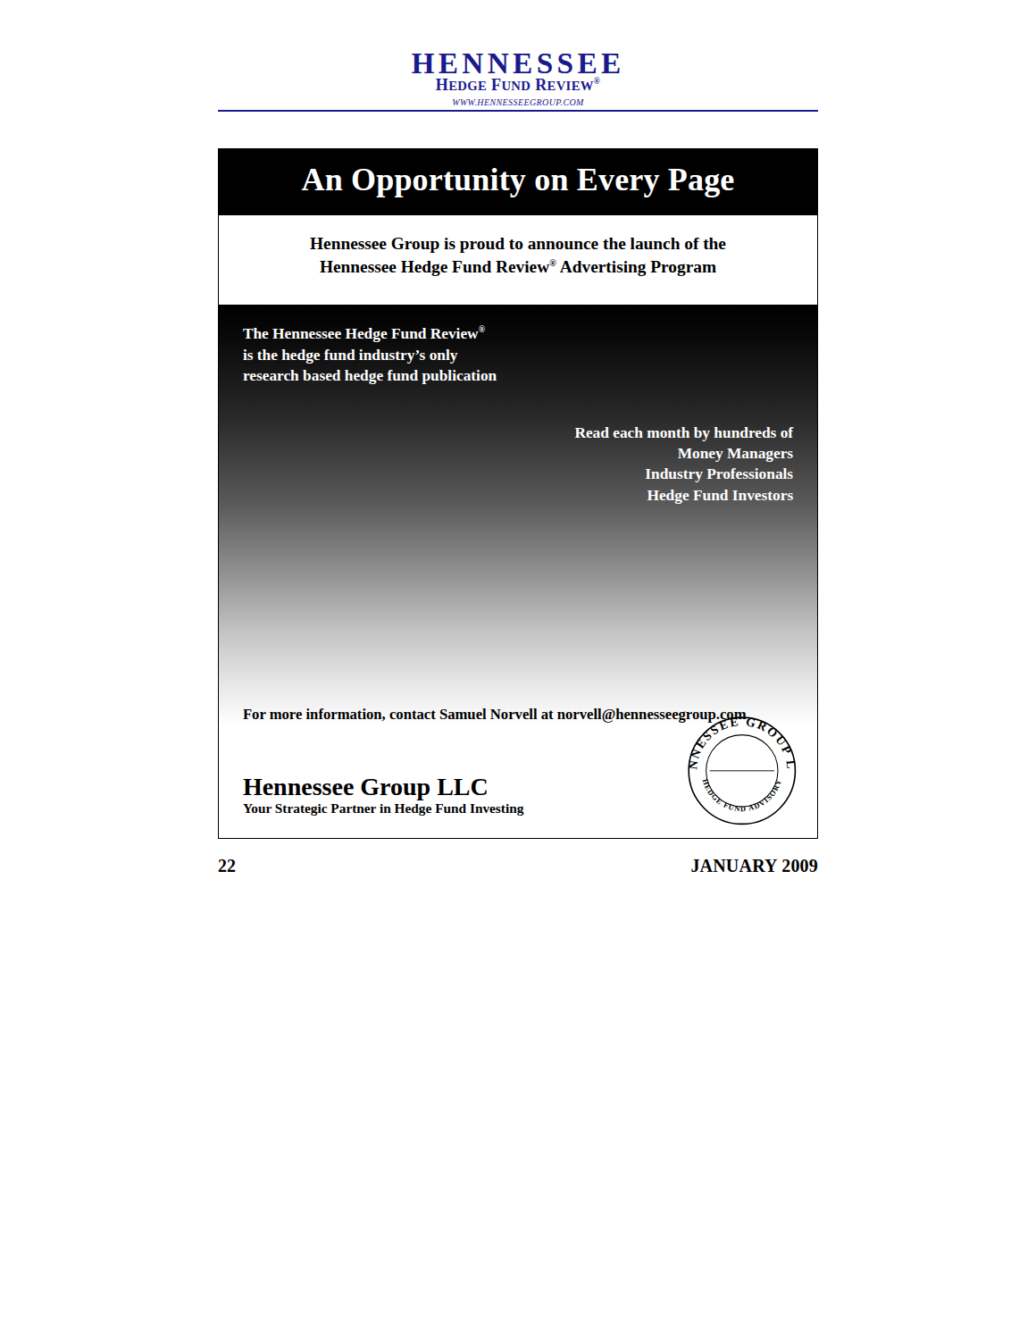HENNESSEE
HEDGE FUND REVIEW®
WWW.HENNESSEEGROUP.COM
An Opportunity on Every Page
Hennessee Group is proud to announce the launch of the
Hennessee Hedge Fund Review® Advertising Program
The Hennessee Hedge Fund Review®
is the hedge fund industry’s only
research based hedge fund publication
Read each month by hundreds of
Money Managers
Industry Professionals
Hedge Fund Investors
For more information, contact Samuel Norvell at norvell@hennesseegroup.com
Hennessee Group LLC
Your Strategic Partner in Hedge Fund Investing
HENNESSEE GROUP LLC HEDGE FUND ADVISORY
22
JANUARY 2009